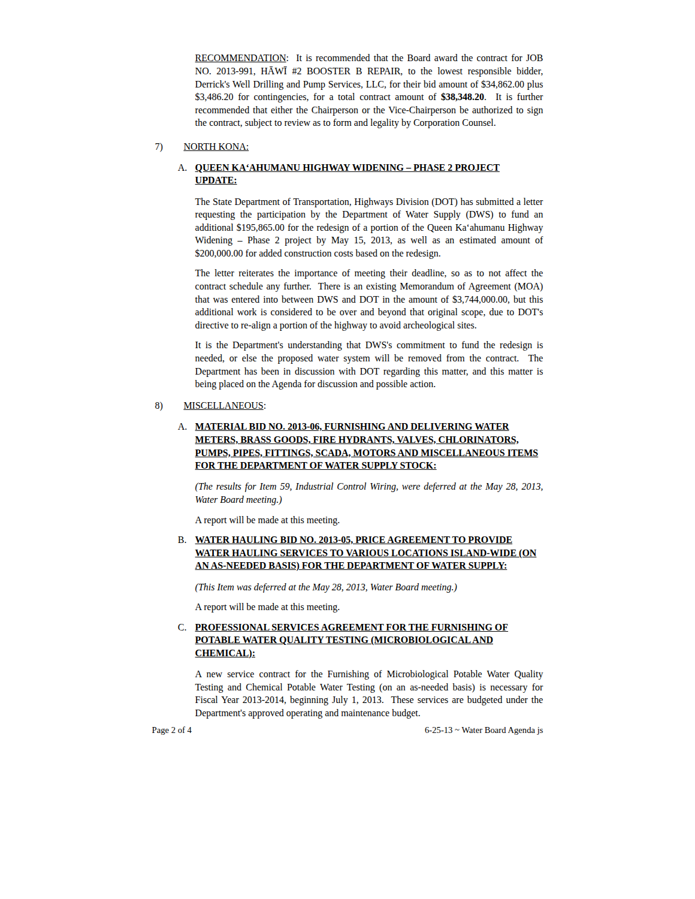RECOMMENDATION: It is recommended that the Board award the contract for JOB NO. 2013-991, HĀWĪ #2 BOOSTER B REPAIR, to the lowest responsible bidder, Derrick's Well Drilling and Pump Services, LLC, for their bid amount of $34,862.00 plus $3,486.20 for contingencies, for a total contract amount of $38,348.20. It is further recommended that either the Chairperson or the Vice-Chairperson be authorized to sign the contract, subject to review as to form and legality by Corporation Counsel.
7) NORTH KONA:
A. QUEEN KA‘AHUMANU HIGHWAY WIDENING – PHASE 2 PROJECT UPDATE:
The State Department of Transportation, Highways Division (DOT) has submitted a letter requesting the participation by the Department of Water Supply (DWS) to fund an additional $195,865.00 for the redesign of a portion of the Queen Ka‘ahumanu Highway Widening – Phase 2 project by May 15, 2013, as well as an estimated amount of $200,000.00 for added construction costs based on the redesign.
The letter reiterates the importance of meeting their deadline, so as to not affect the contract schedule any further. There is an existing Memorandum of Agreement (MOA) that was entered into between DWS and DOT in the amount of $3,744,000.00, but this additional work is considered to be over and beyond that original scope, due to DOT's directive to re-align a portion of the highway to avoid archeological sites.
It is the Department's understanding that DWS's commitment to fund the redesign is needed, or else the proposed water system will be removed from the contract. The Department has been in discussion with DOT regarding this matter, and this matter is being placed on the Agenda for discussion and possible action.
8) MISCELLANEOUS:
A. MATERIAL BID NO. 2013-06, FURNISHING AND DELIVERING WATER METERS, BRASS GOODS, FIRE HYDRANTS, VALVES, CHLORINATORS, PUMPS, PIPES, FITTINGS, SCADA, MOTORS AND MISCELLANEOUS ITEMS FOR THE DEPARTMENT OF WATER SUPPLY STOCK:
(The results for Item 59, Industrial Control Wiring, were deferred at the May 28, 2013, Water Board meeting.)
A report will be made at this meeting.
B. WATER HAULING BID NO. 2013-05, PRICE AGREEMENT TO PROVIDE WATER HAULING SERVICES TO VARIOUS LOCATIONS ISLAND-WIDE (ON AN AS-NEEDED BASIS) FOR THE DEPARTMENT OF WATER SUPPLY:
(This Item was deferred at the May 28, 2013, Water Board meeting.)
A report will be made at this meeting.
C. PROFESSIONAL SERVICES AGREEMENT FOR THE FURNISHING OF POTABLE WATER QUALITY TESTING (MICROBIOLOGICAL AND CHEMICAL):
A new service contract for the Furnishing of Microbiological Potable Water Quality Testing and Chemical Potable Water Testing (on an as-needed basis) is necessary for Fiscal Year 2013-2014, beginning July 1, 2013. These services are budgeted under the Department's approved operating and maintenance budget.
Page 2 of 4 6-25-13 ~ Water Board Agenda js